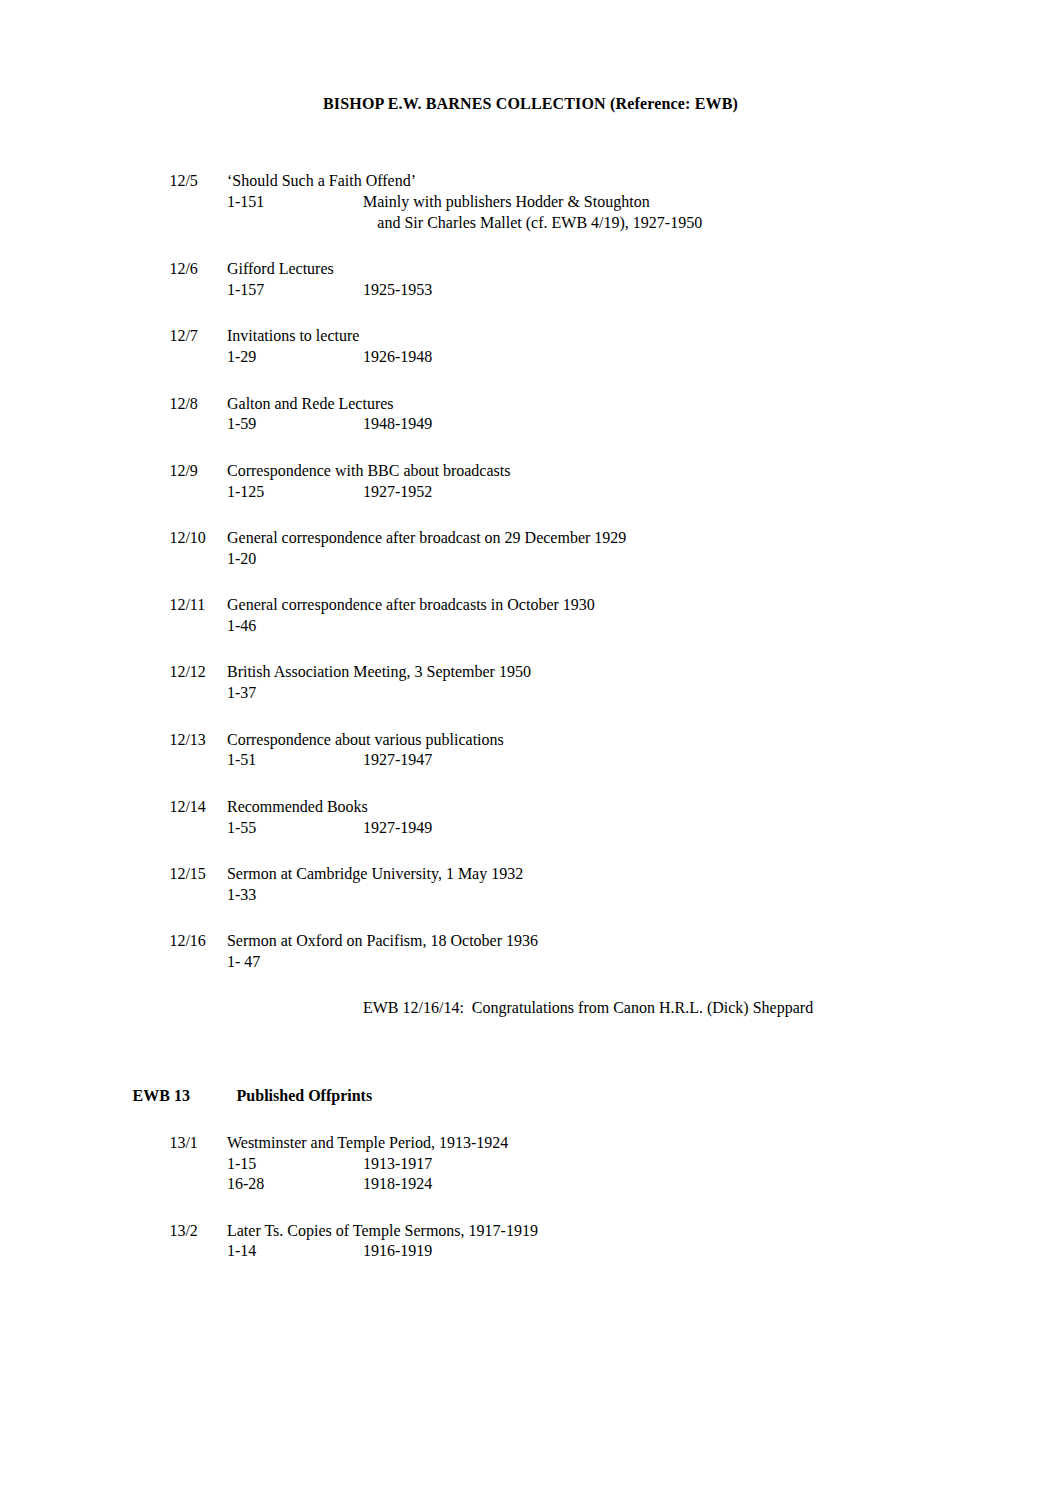BISHOP E.W. BARNES COLLECTION (Reference: EWB)
12/5
‘Should Such a Faith Offend’
1-151
Mainly with publishers Hodder & Stoughtonand Sir Charles Mallet (cf. EWB 4/19), 1927-1950
12/6
Gifford Lectures
1-157
1925-1953
12/7
Invitations to lecture
1-29
1926-1948
12/8
Galton and Rede Lectures
1-59
1948-1949
12/9
Correspondence with BBC about broadcasts
1-125
1927-1952
12/10
General correspondence after broadcast on 29 December 1929
1-20
12/11
General correspondence after broadcasts in October 1930
1-46
12/12
British Association Meeting, 3 September 1950
1-37
12/13
Correspondence about various publications
1-51
1927-1947
12/14
Recommended Books
1-55
1927-1949
12/15
Sermon at Cambridge University, 1 May 1932
1-33
12/16
Sermon at Oxford on Pacifism, 18 October 1936
1- 47
EWB 12/16/14: Congratulations from Canon H.R.L. (Dick) Sheppard
EWB 13 Published Offprints
13/1
Westminster and Temple Period, 1913-1924
1-15
1913-1917
16-28
1918-1924
13/2
Later Ts. Copies of Temple Sermons, 1917-1919
1-14
1916-1919